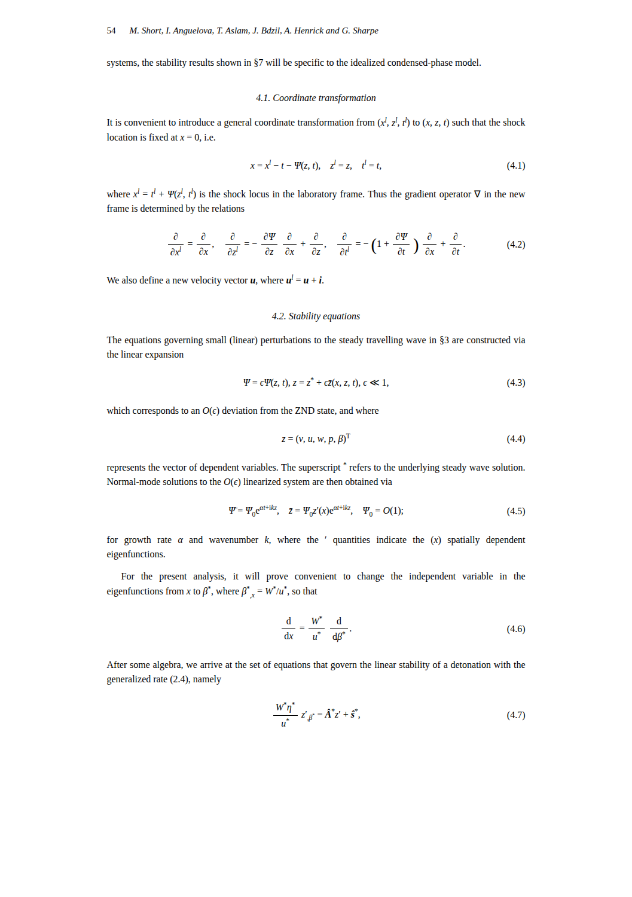54 M. Short, I. Anguelova, T. Aslam, J. Bdzil, A. Henrick and G. Sharpe
systems, the stability results shown in §7 will be specific to the idealized condensed-phase model.
4.1. Coordinate transformation
It is convenient to introduce a general coordinate transformation from (xl, zl, tl) to (x, z, t) such that the shock location is fixed at x = 0, i.e.
x = xl − t − Ψ(z, t), zl = z, tl = t,
(4.1)
where xl = tl + Ψ(zl, tl) is the shock locus in the laboratory frame. Thus the gradient operator ∇ in the new frame is determined by the relations
∂∂xl = ∂∂x, ∂∂zl = − ∂Ψ∂z ∂∂x + ∂∂z, ∂∂tl = − (1 + ∂Ψ∂t ) ∂∂x + ∂∂t.
(4.2)
We also define a new velocity vector u, where ul = u + i.
4.2. Stability equations
The equations governing small (linear) perturbations to the steady travelling wave in §3 are constructed via the linear expansion
Ψ = ϵΨ̄(z, t), z = z* + ϵz̄(x, z, t), ϵ ≪ 1,
(4.3)
which corresponds to an O(ϵ) deviation from the ZND state, and where
z = (v, u, w, p, β)T
(4.4)
represents the vector of dependent variables. The superscript * refers to the underlying steady wave solution. Normal-mode solutions to the O(ϵ) linearized system are then obtained via
Ψ̄ = Ψ0eαt+ikz, z̄ = Ψ0z′(x)eαt+ikz, Ψ0 = O(1);
(4.5)
for growth rate α and wavenumber k, where the ′ quantities indicate the (x) spatially dependent eigenfunctions.
For the present analysis, it will prove convenient to change the independent variable in the eigenfunctions from x to β*, where β*,x = W*/u*, so that
ddx = W*u* ddβ*.
(4.6)
After some algebra, we arrive at the set of equations that govern the linear stability of a detonation with the generalized rate (2.4), namely
W*η*u* z′,β* = Â*z′ + ŝ*,
(4.7)